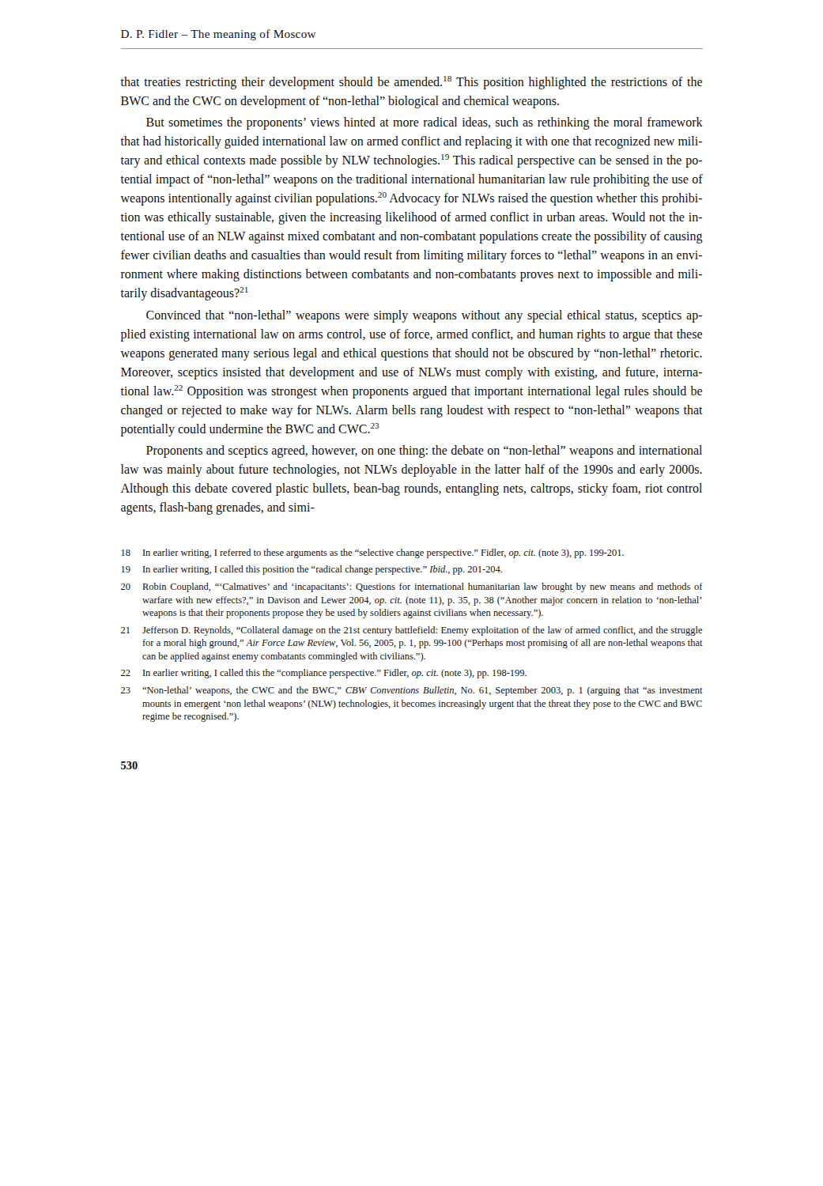D. P. Fidler – The meaning of Moscow
that treaties restricting their development should be amended.18 This position highlighted the restrictions of the BWC and the CWC on development of “non-lethal” biological and chemical weapons.
But sometimes the proponents’ views hinted at more radical ideas, such as rethinking the moral framework that had historically guided international law on armed conflict and replacing it with one that recognized new military and ethical contexts made possible by NLW technologies.19 This radical perspective can be sensed in the potential impact of “non-lethal” weapons on the traditional international humanitarian law rule prohibiting the use of weapons intentionally against civilian populations.20 Advocacy for NLWs raised the question whether this prohibition was ethically sustainable, given the increasing likelihood of armed conflict in urban areas. Would not the intentional use of an NLW against mixed combatant and non-combatant populations create the possibility of causing fewer civilian deaths and casualties than would result from limiting military forces to “lethal” weapons in an environment where making distinctions between combatants and non-combatants proves next to impossible and militarily disadvantageous?21
Convinced that “non-lethal” weapons were simply weapons without any special ethical status, sceptics applied existing international law on arms control, use of force, armed conflict, and human rights to argue that these weapons generated many serious legal and ethical questions that should not be obscured by “non-lethal” rhetoric. Moreover, sceptics insisted that development and use of NLWs must comply with existing, and future, international law.22 Opposition was strongest when proponents argued that important international legal rules should be changed or rejected to make way for NLWs. Alarm bells rang loudest with respect to “non-lethal” weapons that potentially could undermine the BWC and CWC.23
Proponents and sceptics agreed, however, on one thing: the debate on “non-lethal” weapons and international law was mainly about future technologies, not NLWs deployable in the latter half of the 1990s and early 2000s. Although this debate covered plastic bullets, bean-bag rounds, entangling nets, caltrops, sticky foam, riot control agents, flash-bang grenades, and simi-
In earlier writing, I referred to these arguments as the “selective change perspective.” Fidler, op. cit. (note 3), pp. 199-201.
In earlier writing, I called this position the “radical change perspective.” Ibid., pp. 201-204.
Robin Coupland, “‘Calmatives’ and ‘incapacitants’: Questions for international humanitarian law brought by new means and methods of warfare with new effects?,” in Davison and Lewer 2004, op. cit. (note 11), p. 35, p. 38 (“Another major concern in relation to ‘non-lethal’ weapons is that their proponents propose they be used by soldiers against civilians when necessary.”).
Jefferson D. Reynolds, “Collateral damage on the 21st century battlefield: Enemy exploitation of the law of armed conflict, and the struggle for a moral high ground,” Air Force Law Review, Vol. 56, 2005, p. 1, pp. 99-100 (“Perhaps most promising of all are non-lethal weapons that can be applied against enemy combatants commingled with civilians.”).
In earlier writing, I called this the “compliance perspective.” Fidler, op. cit. (note 3), pp. 198-199.
“Non-lethal’ weapons, the CWC and the BWC,” CBW Conventions Bulletin, No. 61, September 2003, p. 1 (arguing that “as investment mounts in emergent ‘non lethal weapons’ (NLW) technologies, it becomes increasingly urgent that the threat they pose to the CWC and BWC regime be recognised.”).
530